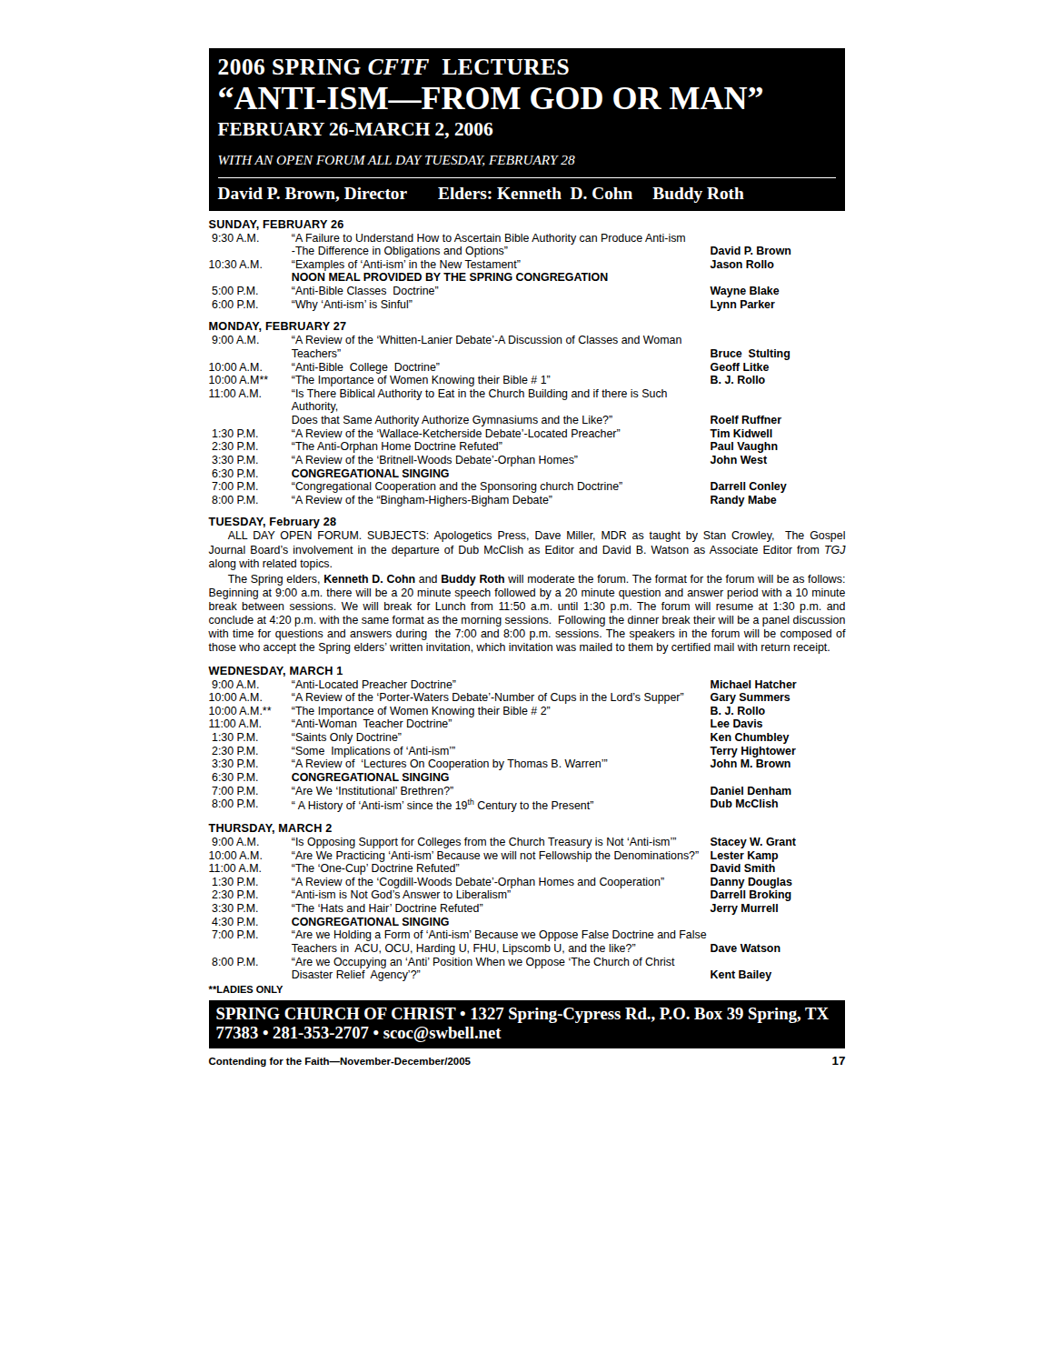2006 SPRING CFTF LECTURES
“ANTI-ISM—FROM GOD OR MAN”
FEBRUARY 26-MARCH 2, 2006
WITH AN OPEN FORUM ALL DAY TUESDAY, FEBRUARY 28
David P. Brown, Director Elders: Kenneth D. Cohn Buddy Roth
SUNDAY, FEBRUARY 26
| 9:30 A.M. | “A Failure to Understand How to Ascertain Bible Authority can Produce Anti-ism | |
| | -The Difference in Obligations and Options” | David P. Brown |
| 10:30 A.M. | “Examples of ‘Anti-ism’ in the New Testament” | Jason Rollo |
| | NOON MEAL PROVIDED BY THE SPRING CONGREGATION |
| 5:00 P.M. | “Anti-Bible Classes Doctrine” | Wayne Blake |
| 6:00 P.M. | “Why ‘Anti-ism’ is Sinful” | Lynn Parker |
MONDAY, FEBRUARY 27
| 9:00 A.M. | “A Review of the ‘Whitten-Lanier Debate’-A Discussion of Classes and Woman | |
| | Teachers” | Bruce Stulting |
| 10:00 A.M. | “Anti-Bible College Doctrine” | Geoff Litke |
| 10:00 A.M** | “The Importance of Women Knowing their Bible # 1” | B. J. Rollo |
| 11:00 A.M. | “Is There Biblical Authority to Eat in the Church Building and if there is Such Authority, | |
| | Does that Same Authority Authorize Gymnasiums and the Like?” | Roelf Ruffner |
| 1:30 P.M. | “A Review of the ‘Wallace-Ketcherside Debate’-Located Preacher” | Tim Kidwell |
| 2:30 P.M. | “The Anti-Orphan Home Doctrine Refuted” | Paul Vaughn |
| 3:30 P.M. | “A Review of the ‘Britnell-Woods Debate’-Orphan Homes” | John West |
| 6:30 P.M. | CONGREGATIONAL SINGING | |
| 7:00 P.M. | “Congregational Cooperation and the Sponsoring church Doctrine” | Darrell Conley |
| 8:00 P.M. | “A Review of the “Bingham-Highers-Bigham Debate” | Randy Mabe |
TUESDAY, February 28
ALL DAY OPEN FORUM. SUBJECTS: Apologetics Press, Dave Miller, MDR as taught by Stan Crowley, The Gospel Journal Board’s involvement in the departure of Dub McClish as Editor and David B. Watson as Associate Editor from TGJ along with related topics.
The Spring elders, Kenneth D. Cohn and Buddy Roth will moderate the forum. The format for the forum will be as follows: Beginning at 9:00 a.m. there will be a 20 minute speech followed by a 20 minute question and answer period with a 10 minute break between sessions. We will break for Lunch from 11:50 a.m. until 1:30 p.m. The forum will resume at 1:30 p.m. and conclude at 4:20 p.m. with the same format as the morning sessions. Following the dinner break their will be a panel discussion with time for questions and answers during the 7:00 and 8:00 p.m. sessions. The speakers in the forum will be composed of those who accept the Spring elders’ written invitation, which invitation was mailed to them by certified mail with return receipt.
WEDNESDAY, MARCH 1
| 9:00 A.M. | “Anti-Located Preacher Doctrine” | Michael Hatcher |
| 10:00 A.M. | “A Review of the ‘Porter-Waters Debate’-Number of Cups in the Lord’s Supper” | Gary Summers |
| 10:00 A.M.** | “The Importance of Women Knowing their Bible # 2” | B. J. Rollo |
| 11:00 A.M. | “Anti-Woman Teacher Doctrine” | Lee Davis |
| 1:30 P.M. | “Saints Only Doctrine” | Ken Chumbley |
| 2:30 P.M. | “Some Implications of ‘Anti-ism’” | Terry Hightower |
| 3:30 P.M. | “A Review of ‘Lectures On Cooperation by Thomas B. Warren’” | John M. Brown |
| 6:30 P.M. | CONGREGATIONAL SINGING | |
| 7:00 P.M. | “Are We ‘Institutional’ Brethren?” | Daniel Denham |
| 8:00 P.M. | “ A History of ‘Anti-ism’ since the 19 th Century to the Present” | Dub McClish |
THURSDAY, MARCH 2
| 9:00 A.M. | “Is Opposing Support for Colleges from the Church Treasury is Not ‘Anti-ism’” | Stacey W. Grant |
| 10:00 A.M. | “Are We Practicing ‘Anti-ism’ Because we will not Fellowship the Denominations?” | Lester Kamp |
| 11:00 A.M. | “The ‘One-Cup’ Doctrine Refuted” | David Smith |
| 1:30 P.M. | “A Review of the ‘Cogdill-Woods Debate’-Orphan Homes and Cooperation” | Danny Douglas |
| 2:30 P.M. | “Anti-ism is Not God’s Answer to Liberalism” | Darrell Broking |
| 3:30 P.M. | “The ‘Hats and Hair’ Doctrine Refuted” | Jerry Murrell |
| 4:30 P.M. | CONGREGATIONAL SINGING | |
| 7:00 P.M. | “Are we Holding a Form of ‘Anti-ism’ Because we Oppose False Doctrine and False | |
| | Teachers in ACU, OCU, Harding U, FHU, Lipscomb U, and the like?” | Dave Watson |
| 8:00 P.M. | “Are we Occupying an ‘Anti’ Position When we Oppose ‘The Church of Christ | |
| | Disaster Relief Agency’?” | Kent Bailey |
**LADIES ONLY
SPRING CHURCH OF CHRIST • 1327 Spring-Cypress Rd., P.O. Box 39 Spring, TX 77383 • 281-353-2707 • scoc@swbell.net
Contending for the Faith—November-December/2005 17